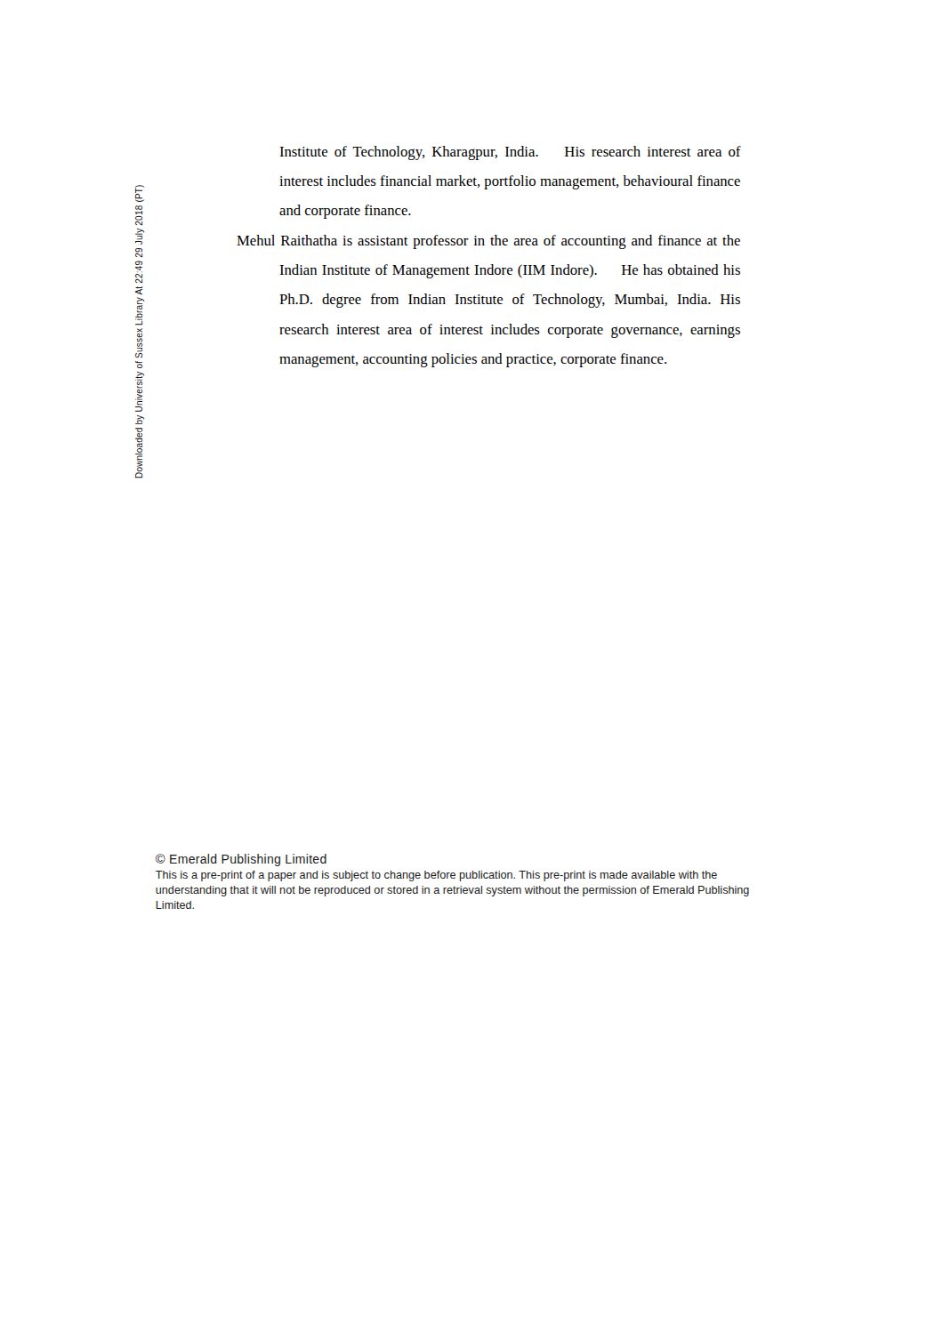Downloaded by University of Sussex Library At 22:49 29 July 2018 (PT)
Institute of Technology, Kharagpur, India. His research interest area of interest includes financial market, portfolio management, behavioural finance and corporate finance.
Mehul Raithatha is assistant professor in the area of accounting and finance at the Indian Institute of Management Indore (IIM Indore). He has obtained his Ph.D. degree from Indian Institute of Technology, Mumbai, India. His research interest area of interest includes corporate governance, earnings management, accounting policies and practice, corporate finance.
© Emerald Publishing Limited
This is a pre-print of a paper and is subject to change before publication. This pre-print is made available with the understanding that it will not be reproduced or stored in a retrieval system without the permission of Emerald Publishing Limited.